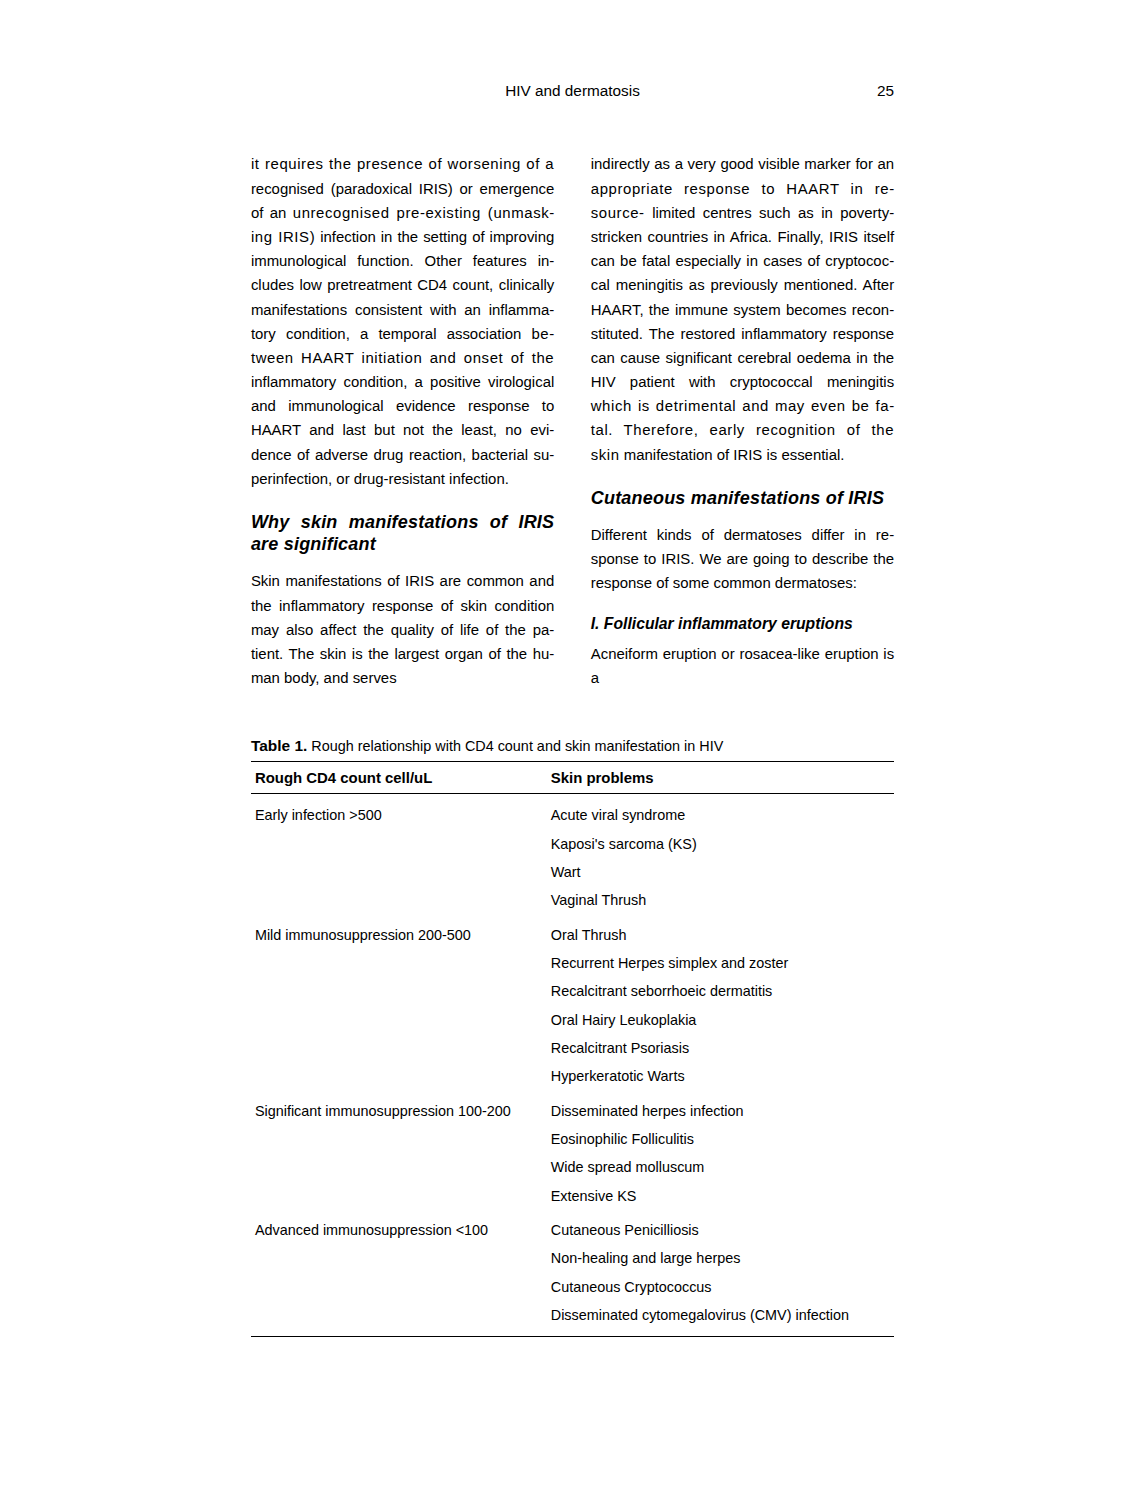HIV and dermatosis
25
it requires the presence of worsening of a recognised (paradoxical IRIS) or emergence of an unrecognised pre-existing (unmasking IRIS) infection in the setting of improving immunological function. Other features includes low pretreatment CD4 count, clinically manifestations consistent with an inflammatory condition, a temporal association between HAART initiation and onset of the inflammatory condition, a positive virological and immunological evidence response to HAART and last but not the least, no evidence of adverse drug reaction, bacterial superinfection, or drug-resistant infection.
Why skin manifestations of IRIS are significant
Skin manifestations of IRIS are common and the inflammatory response of skin condition may also affect the quality of life of the patient. The skin is the largest organ of the human body, and serves
indirectly as a very good visible marker for an appropriate response to HAART in resource- limited centres such as in poverty-stricken countries in Africa. Finally, IRIS itself can be fatal especially in cases of cryptococcal meningitis as previously mentioned. After HAART, the immune system becomes reconstituted. The restored inflammatory response can cause significant cerebral oedema in the HIV patient with cryptococcal meningitis which is detrimental and may even be fatal. Therefore, early recognition of the skin manifestation of IRIS is essential.
Cutaneous manifestations of IRIS
Different kinds of dermatoses differ in response to IRIS. We are going to describe the response of some common dermatoses:
I. Follicular inflammatory eruptions
Acneiform eruption or rosacea-like eruption is a
Table 1. Rough relationship with CD4 count and skin manifestation in HIV
| Rough CD4 count cell/uL | Skin problems |
| --- | --- |
| Early infection >500 | Acute viral syndrome |
| | Kaposi's sarcoma (KS) |
| | Wart |
| | Vaginal Thrush |
| Mild immunosuppression 200-500 | Oral Thrush |
| | Recurrent Herpes simplex and zoster |
| | Recalcitrant seborrhoeic dermatitis |
| | Oral Hairy Leukoplakia |
| | Recalcitrant Psoriasis |
| | Hyperkeratotic Warts |
| Significant immunosuppression 100-200 | Disseminated herpes infection |
| | Eosinophilic Folliculitis |
| | Wide spread molluscum |
| | Extensive KS |
| Advanced immunosuppression <100 | Cutaneous Penicilliosis |
| | Non-healing and large herpes |
| | Cutaneous Cryptococcus |
| | Disseminated cytomegalovirus (CMV) infection |